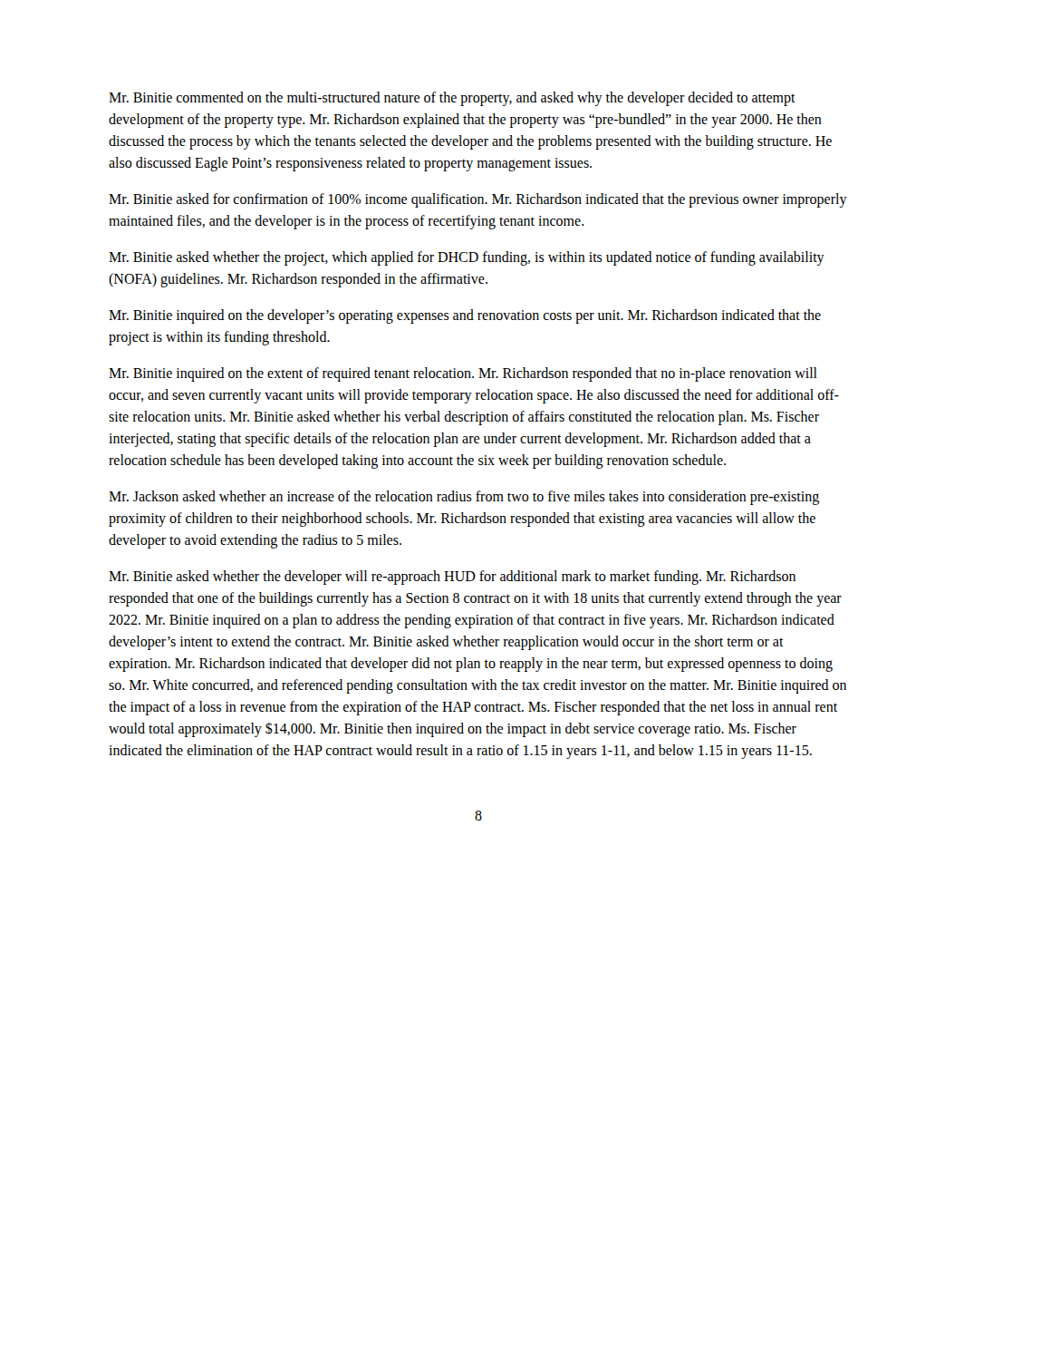Mr. Binitie commented on the multi-structured nature of the property, and asked why the developer decided to attempt development of the property type. Mr. Richardson explained that the property was “pre-bundled” in the year 2000. He then discussed the process by which the tenants selected the developer and the problems presented with the building structure. He also discussed Eagle Point’s responsiveness related to property management issues.
Mr. Binitie asked for confirmation of 100% income qualification. Mr. Richardson indicated that the previous owner improperly maintained files, and the developer is in the process of recertifying tenant income.
Mr. Binitie asked whether the project, which applied for DHCD funding, is within its updated notice of funding availability (NOFA) guidelines. Mr. Richardson responded in the affirmative.
Mr. Binitie inquired on the developer’s operating expenses and renovation costs per unit. Mr. Richardson indicated that the project is within its funding threshold.
Mr. Binitie inquired on the extent of required tenant relocation. Mr. Richardson responded that no in-place renovation will occur, and seven currently vacant units will provide temporary relocation space. He also discussed the need for additional off-site relocation units. Mr. Binitie asked whether his verbal description of affairs constituted the relocation plan. Ms. Fischer interjected, stating that specific details of the relocation plan are under current development. Mr. Richardson added that a relocation schedule has been developed taking into account the six week per building renovation schedule.
Mr. Jackson asked whether an increase of the relocation radius from two to five miles takes into consideration pre-existing proximity of children to their neighborhood schools. Mr. Richardson responded that existing area vacancies will allow the developer to avoid extending the radius to 5 miles.
Mr. Binitie asked whether the developer will re-approach HUD for additional mark to market funding. Mr. Richardson responded that one of the buildings currently has a Section 8 contract on it with 18 units that currently extend through the year 2022. Mr. Binitie inquired on a plan to address the pending expiration of that contract in five years. Mr. Richardson indicated developer’s intent to extend the contract. Mr. Binitie asked whether reapplication would occur in the short term or at expiration. Mr. Richardson indicated that developer did not plan to reapply in the near term, but expressed openness to doing so. Mr. White concurred, and referenced pending consultation with the tax credit investor on the matter. Mr. Binitie inquired on the impact of a loss in revenue from the expiration of the HAP contract. Ms. Fischer responded that the net loss in annual rent would total approximately $14,000. Mr. Binitie then inquired on the impact in debt service coverage ratio. Ms. Fischer indicated the elimination of the HAP contract would result in a ratio of 1.15 in years 1-11, and below 1.15 in years 11-15.
8